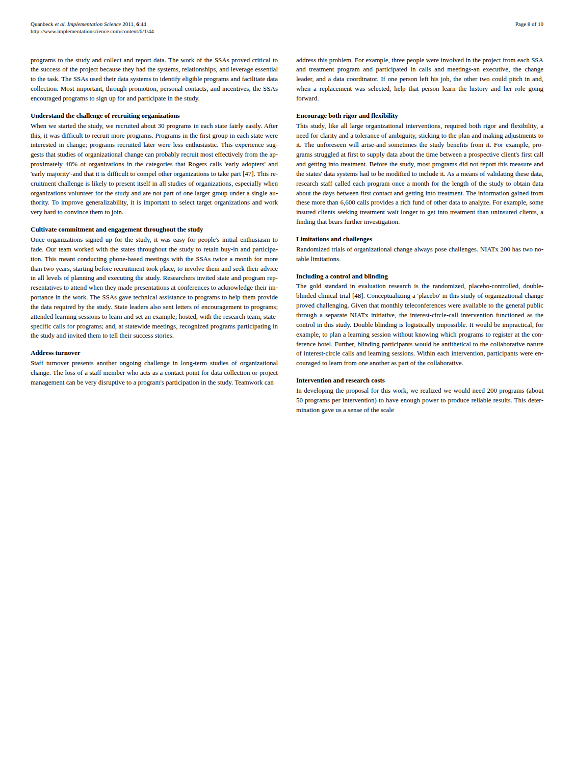Quanbeck et al. Implementation Science 2011, 6:44
http://www.implementationscience.com/content/6/1/44
Page 8 of 10
programs to the study and collect and report data. The work of the SSAs proved critical to the success of the project because they had the systems, relationships, and leverage essential to the task. The SSAs used their data systems to identify eligible programs and facilitate data collection. Most important, through promotion, personal contacts, and incentives, the SSAs encouraged programs to sign up for and participate in the study.
Understand the challenge of recruiting organizations
When we started the study, we recruited about 30 programs in each state fairly easily. After this, it was difficult to recruit more programs. Programs in the first group in each state were interested in change; programs recruited later were less enthusiastic. This experience suggests that studies of organizational change can probably recruit most effectively from the approximately 48% of organizations in the categories that Rogers calls 'early adopters' and 'early majority'-and that it is difficult to compel other organizations to take part [47]. This recruitment challenge is likely to present itself in all studies of organizations, especially when organizations volunteer for the study and are not part of one larger group under a single authority. To improve generalizability, it is important to select target organizations and work very hard to convince them to join.
Cultivate commitment and engagement throughout the study
Once organizations signed up for the study, it was easy for people's initial enthusiasm to fade. Our team worked with the states throughout the study to retain buy-in and participation. This meant conducting phone-based meetings with the SSAs twice a month for more than two years, starting before recruitment took place, to involve them and seek their advice in all levels of planning and executing the study. Researchers invited state and program representatives to attend when they made presentations at conferences to acknowledge their importance in the work. The SSAs gave technical assistance to programs to help them provide the data required by the study. State leaders also sent letters of encouragement to programs; attended learning sessions to learn and set an example; hosted, with the research team, state-specific calls for programs; and, at statewide meetings, recognized programs participating in the study and invited them to tell their success stories.
Address turnover
Staff turnover presents another ongoing challenge in long-term studies of organizational change. The loss of a staff member who acts as a contact point for data collection or project management can be very disruptive to a program's participation in the study. Teamwork can
address this problem. For example, three people were involved in the project from each SSA and treatment program and participated in calls and meetings-an executive, the change leader, and a data coordinator. If one person left his job, the other two could pitch in and, when a replacement was selected, help that person learn the history and her role going forward.
Encourage both rigor and flexibility
This study, like all large organizational interventions, required both rigor and flexibility, a need for clarity and a tolerance of ambiguity, sticking to the plan and making adjustments to it. The unforeseen will arise-and sometimes the study benefits from it. For example, programs struggled at first to supply data about the time between a prospective client's first call and getting into treatment. Before the study, most programs did not report this measure and the states' data systems had to be modified to include it. As a means of validating these data, research staff called each program once a month for the length of the study to obtain data about the days between first contact and getting into treatment. The information gained from these more than 6,600 calls provides a rich fund of other data to analyze. For example, some insured clients seeking treatment wait longer to get into treatment than uninsured clients, a finding that bears further investigation.
Limitations and challenges
Randomized trials of organizational change always pose challenges. NIATx 200 has two notable limitations.
Including a control and blinding
The gold standard in evaluation research is the randomized, placebo-controlled, double-blinded clinical trial [48]. Conceptualizing a 'placebo' in this study of organizational change proved challenging. Given that monthly teleconferences were available to the general public through a separate NIATx initiative, the interest-circle-call intervention functioned as the control in this study. Double blinding is logistically impossible. It would be impractical, for example, to plan a learning session without knowing which programs to register at the conference hotel. Further, blinding participants would be antithetical to the collaborative nature of interest-circle calls and learning sessions. Within each intervention, participants were encouraged to learn from one another as part of the collaborative.
Intervention and research costs
In developing the proposal for this work, we realized we would need 200 programs (about 50 programs per intervention) to have enough power to produce reliable results. This determination gave us a sense of the scale